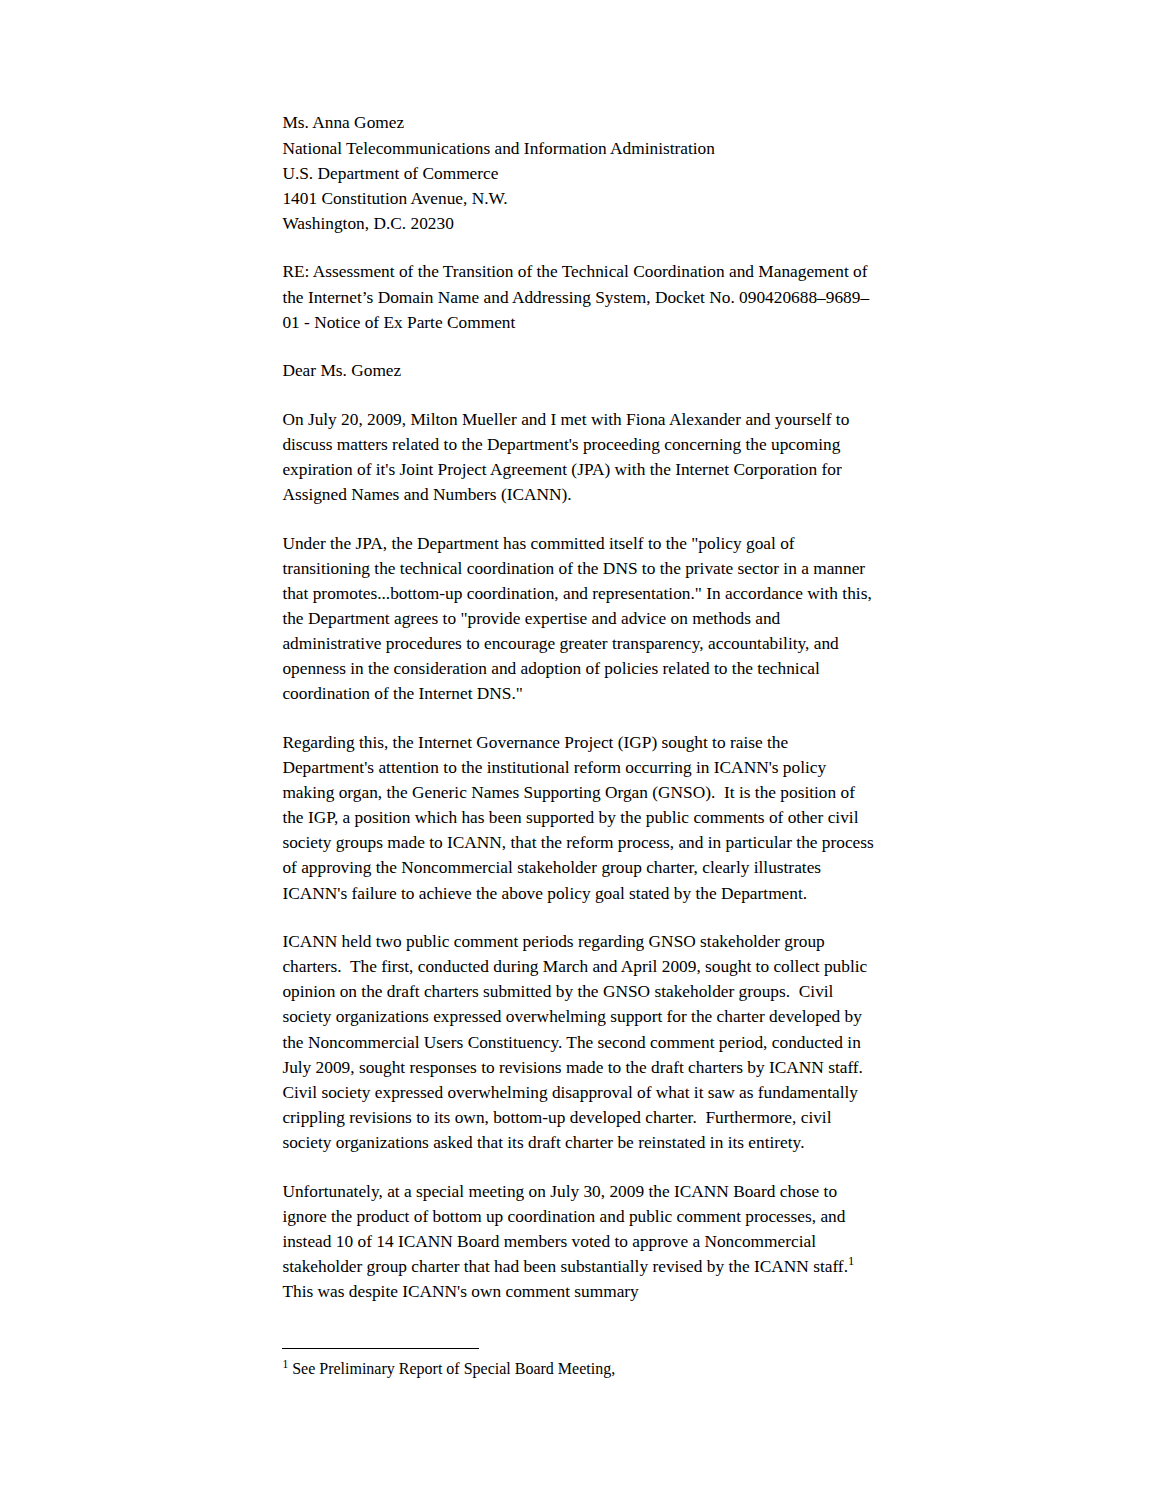Ms. Anna Gomez National Telecommunications and Information Administration U.S. Department of Commerce 1401 Constitution Avenue, N.W. Washington, D.C. 20230
RE: Assessment of the Transition of the Technical Coordination and Management of the Internet’s Domain Name and Addressing System, Docket No. 090420688–9689–01 - Notice of Ex Parte Comment
Dear Ms. Gomez
On July 20, 2009, Milton Mueller and I met with Fiona Alexander and yourself to discuss matters related to the Department's proceeding concerning the upcoming expiration of it's Joint Project Agreement (JPA) with the Internet Corporation for Assigned Names and Numbers (ICANN).
Under the JPA, the Department has committed itself to the "policy goal of transitioning the technical coordination of the DNS to the private sector in a manner that promotes...bottom-up coordination, and representation." In accordance with this, the Department agrees to "provide expertise and advice on methods and administrative procedures to encourage greater transparency, accountability, and openness in the consideration and adoption of policies related to the technical coordination of the Internet DNS."
Regarding this, the Internet Governance Project (IGP) sought to raise the Department's attention to the institutional reform occurring in ICANN's policy making organ, the Generic Names Supporting Organ (GNSO). It is the position of the IGP, a position which has been supported by the public comments of other civil society groups made to ICANN, that the reform process, and in particular the process of approving the Noncommercial stakeholder group charter, clearly illustrates ICANN's failure to achieve the above policy goal stated by the Department.
ICANN held two public comment periods regarding GNSO stakeholder group charters. The first, conducted during March and April 2009, sought to collect public opinion on the draft charters submitted by the GNSO stakeholder groups. Civil society organizations expressed overwhelming support for the charter developed by the Noncommercial Users Constituency. The second comment period, conducted in July 2009, sought responses to revisions made to the draft charters by ICANN staff. Civil society expressed overwhelming disapproval of what it saw as fundamentally crippling revisions to its own, bottom-up developed charter. Furthermore, civil society organizations asked that its draft charter be reinstated in its entirety.
Unfortunately, at a special meeting on July 30, 2009 the ICANN Board chose to ignore the product of bottom up coordination and public comment processes, and instead 10 of 14 ICANN Board members voted to approve a Noncommercial stakeholder group charter that had been substantially revised by the ICANN staff.1 This was despite ICANN's own comment summary
1 See Preliminary Report of Special Board Meeting,